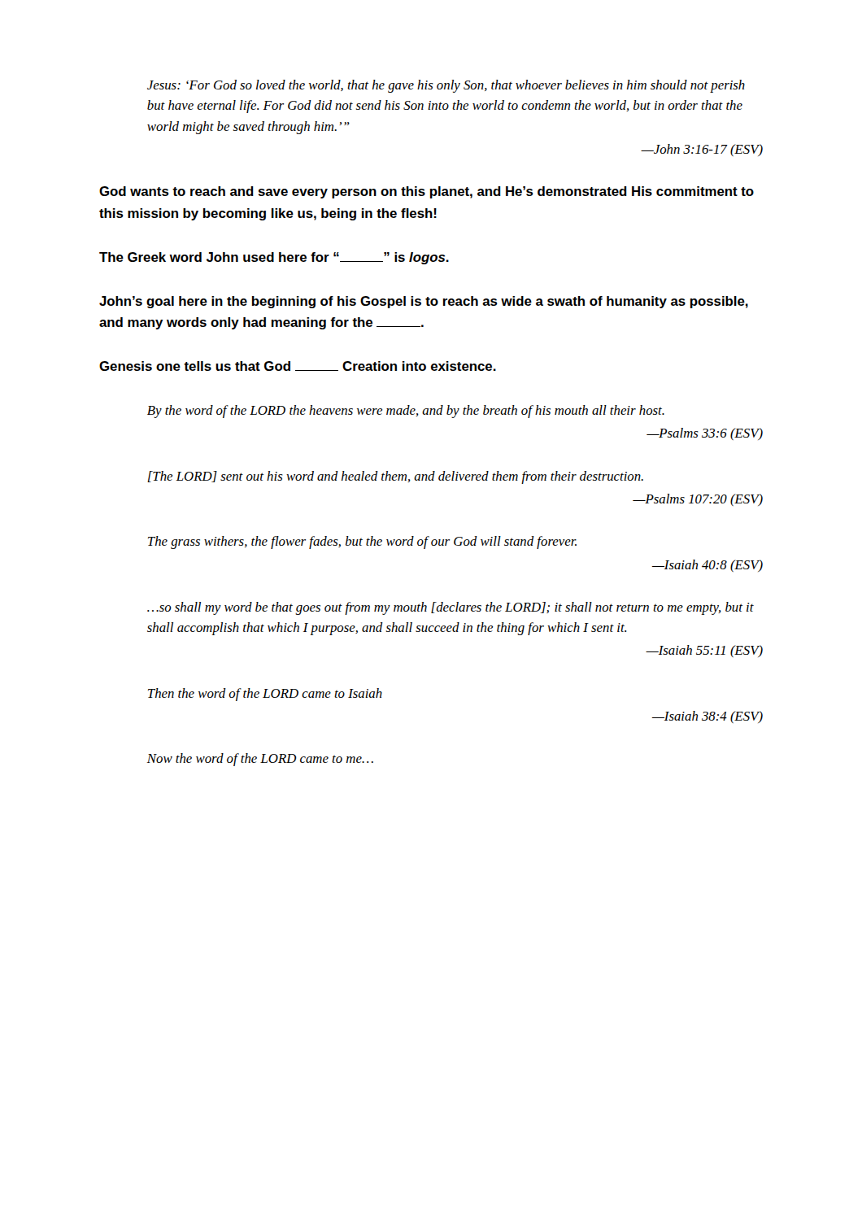Jesus: ‘For God so loved the world, that he gave his only Son, that whoever believes in him should not perish but have eternal life. For God did not send his Son into the world to condemn the world, but in order that the world might be saved through him.’”
—John 3:16-17 (ESV)
God wants to reach and save every person on this planet, and He’s demonstrated His commitment to this mission by becoming like us, being in the flesh!
The Greek word John used here for “ ” is logos.
John’s goal here in the beginning of his Gospel is to reach as wide a swath of humanity as possible, and many words only had meaning for the .
Genesis one tells us that God Creation into existence.
By the word of the LORD the heavens were made, and by the breath of his mouth all their host.
—Psalms 33:6 (ESV)
[The LORD] sent out his word and healed them, and delivered them from their destruction.
—Psalms 107:20 (ESV)
The grass withers, the flower fades, but the word of our God will stand forever.
—Isaiah 40:8 (ESV)
…so shall my word be that goes out from my mouth [declares the LORD]; it shall not return to me empty, but it shall accomplish that which I purpose, and shall succeed in the thing for which I sent it.
—Isaiah 55:11 (ESV)
Then the word of the LORD came to Isaiah
—Isaiah 38:4 (ESV)
Now the word of the LORD came to me…